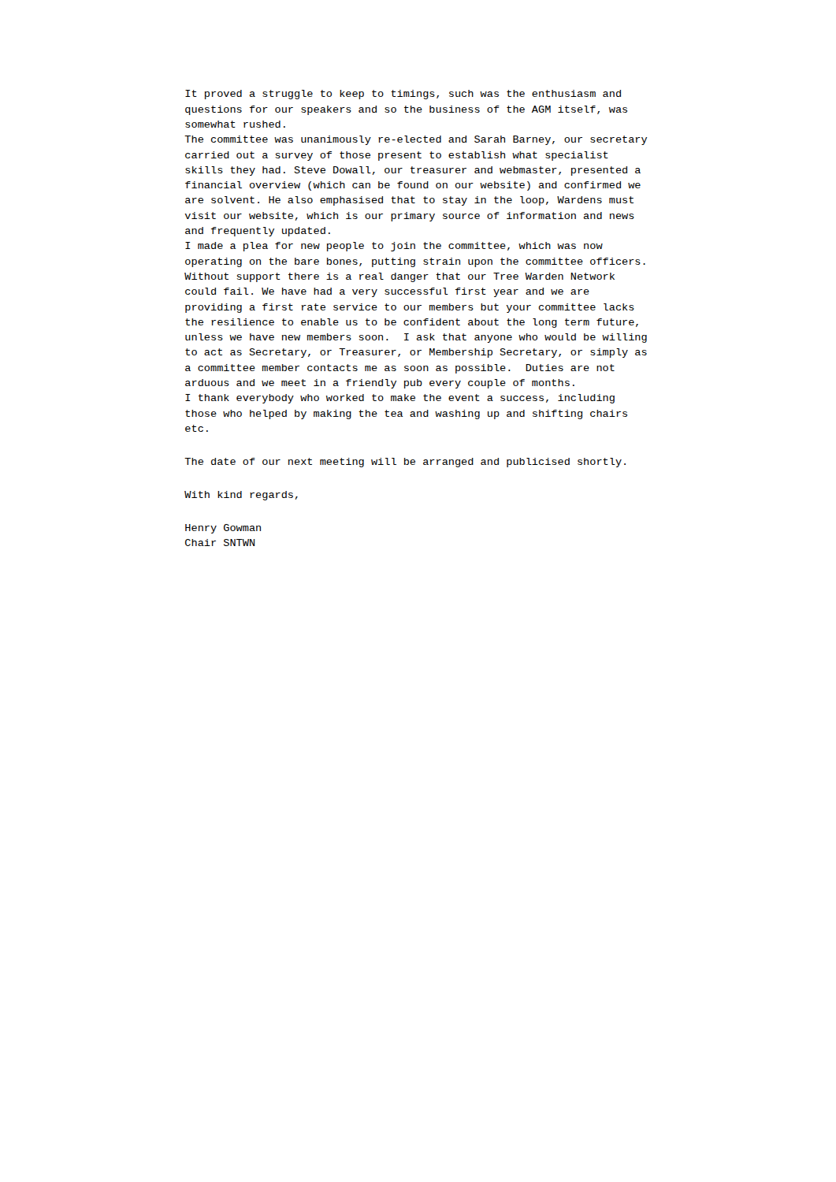It proved a struggle to keep to timings, such was the enthusiasm and questions for our speakers and so the business of the AGM itself, was somewhat rushed.
The committee was unanimously re-elected and Sarah Barney, our secretary carried out a survey of those present to establish what specialist skills they had. Steve Dowall, our treasurer and webmaster, presented a financial overview (which can be found on our website) and confirmed we are solvent. He also emphasised that to stay in the loop, Wardens must visit our website, which is our primary source of information and news and frequently updated.
I made a plea for new people to join the committee, which was now operating on the bare bones, putting strain upon the committee officers. Without support there is a real danger that our Tree Warden Network could fail. We have had a very successful first year and we are providing a first rate service to our members but your committee lacks the resilience to enable us to be confident about the long term future, unless we have new members soon. I ask that anyone who would be willing to act as Secretary, or Treasurer, or Membership Secretary, or simply as a committee member contacts me as soon as possible. Duties are not arduous and we meet in a friendly pub every couple of months.
I thank everybody who worked to make the event a success, including those who helped by making the tea and washing up and shifting chairs etc.
The date of our next meeting will be arranged and publicised shortly.
With kind regards,
Henry Gowman
Chair SNTWN